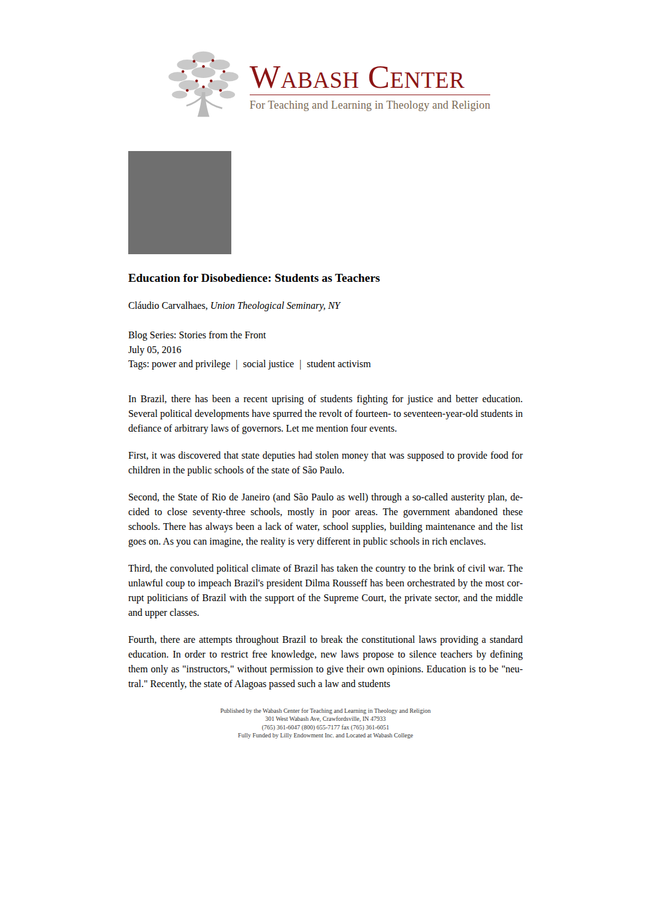Wabash Center
For Teaching and Learning in Theology and Religion
Education for Disobedience: Students as Teachers
Cláudio Carvalhaes, Union Theological Seminary, NY
Blog Series: Stories from the Front
July 05, 2016
Tags: power and privilege|social justice|student activism
In Brazil, there has been a recent uprising of students fighting for justice and better education. Several political developments have spurred the revolt of fourteen- to seventeen-year-old students in defiance of arbitrary laws of governors. Let me mention four events.
First, it was discovered that state deputies had stolen money that was supposed to provide food for children in the public schools of the state of São Paulo.
Second, the State of Rio de Janeiro (and São Paulo as well) through a so-called austerity plan, decided to close seventy-three schools, mostly in poor areas. The government abandoned these schools. There has always been a lack of water, school supplies, building maintenance and the list goes on. As you can imagine, the reality is very different in public schools in rich enclaves.
Third, the convoluted political climate of Brazil has taken the country to the brink of civil war. The unlawful coup to impeach Brazil's president Dilma Rousseff has been orchestrated by the most corrupt politicians of Brazil with the support of the Supreme Court, the private sector, and the middle and upper classes.
Fourth, there are attempts throughout Brazil to break the constitutional laws providing a standard education. In order to restrict free knowledge, new laws propose to silence teachers by defining them only as "instructors," without permission to give their own opinions. Education is to be "neutral." Recently, the state of Alagoas passed such a law and students
Published by the Wabash Center for Teaching and Learning in Theology and Religion
301 West Wabash Ave, Crawfordsville, IN 47933
(765) 361-6047 (800) 655-7177 fax (765) 361-6051
Fully Funded by Lilly Endowment Inc. and Located at Wabash College